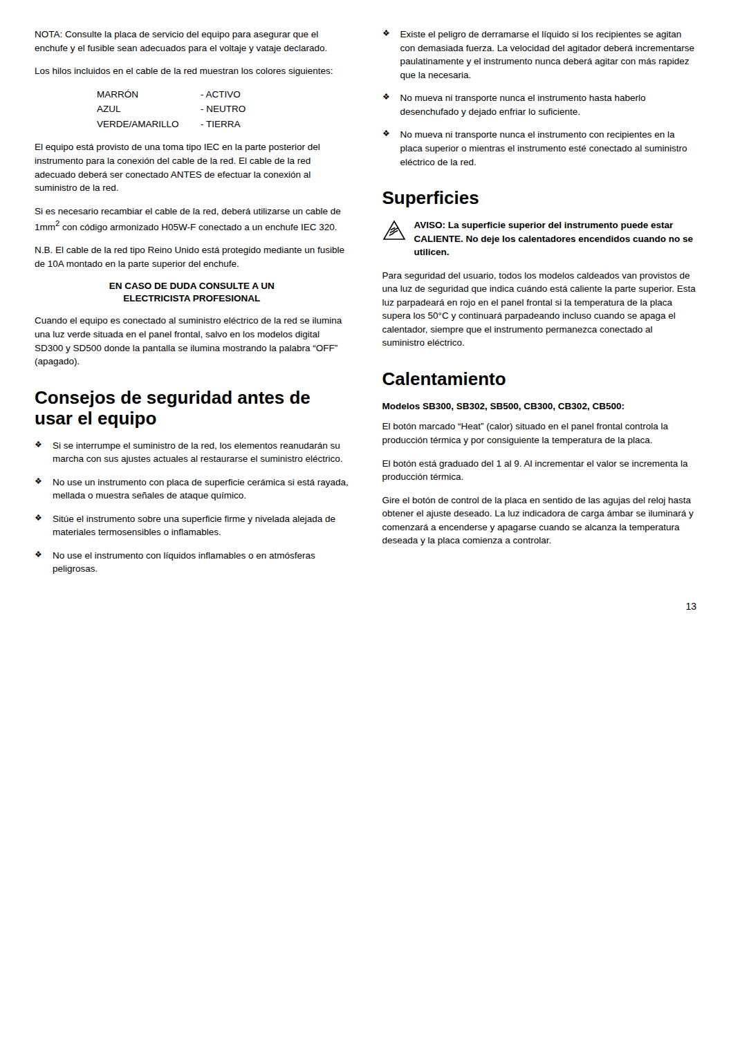NOTA: Consulte la placa de servicio del equipo para asegurar que el enchufe y el fusible sean adecuados para el voltaje y vataje declarado.
Los hilos incluidos en el cable de la red muestran los colores siguientes:
MARRÓN- ACTIVO
AZUL- NEUTRO
VERDE/AMARILLO- TIERRA
El equipo está provisto de una toma tipo IEC en la parte posterior del instrumento para la conexión del cable de la red. El cable de la red adecuado deberá ser conectado ANTES de efectuar la conexión al suministro de la red.
Si es necesario recambiar el cable de la red, deberá utilizarse un cable de 1mm2 con código armonizado H05W-F conectado a un enchufe IEC 320.
N.B. El cable de la red tipo Reino Unido está protegido mediante un fusible de 10A montado en la parte superior del enchufe.
EN CASO DE DUDA CONSULTE A UN
ELECTRICISTA PROFESIONAL
Cuando el equipo es conectado al suministro eléctrico de la red se ilumina una luz verde situada en el panel frontal, salvo en los modelos digital SD300 y SD500 donde la pantalla se ilumina mostrando la palabra “OFF” (apagado).
Consejos de seguridad antes de usar el equipo
Si se interrumpe el suministro de la red, los elementos reanudarán su marcha con sus ajustes actuales al restaurarse el suministro eléctrico.
No use un instrumento con placa de superficie cerámica si está rayada, mellada o muestra señales de ataque químico.
Sitúe el instrumento sobre una superficie firme y nivelada alejada de materiales termosensibles o inflamables.
No use el instrumento con líquidos inflamables o en atmósferas peligrosas.
Existe el peligro de derramarse el líquido si los recipientes se agitan con demasiada fuerza. La velocidad del agitador deberá incrementarse paulatinamente y el instrumento nunca deberá agitar con más rapidez que la necesaria.
No mueva ni transporte nunca el instrumento hasta haberlo desenchufado y dejado enfriar lo suficiente.
No mueva ni transporte nunca el instrumento con recipientes en la placa superior o mientras el instrumento esté conectado al suministro eléctrico de la red.
Superficies
AVISO: La superficie superior del instrumento puede estar CALIENTE. No deje los calentadores encendidos cuando no se utilicen.
Para seguridad del usuario, todos los modelos caldeados van provistos de una luz de seguridad que indica cuándo está caliente la parte superior. Esta luz parpadeará en rojo en el panel frontal si la temperatura de la placa supera los 50°C y continuará parpadeando incluso cuando se apaga el calentador, siempre que el instrumento permanezca conectado al suministro eléctrico.
Calentamiento
Modelos SB300, SB302, SB500, CB300, CB302, CB500:
El botón marcado “Heat” (calor) situado en el panel frontal controla la producción térmica y por consiguiente la temperatura de la placa.
El botón está graduado del 1 al 9. Al incrementar el valor se incrementa la producción térmica.
Gire el botón de control de la placa en sentido de las agujas del reloj hasta obtener el ajuste deseado. La luz indicadora de carga ámbar se iluminará y comenzará a encenderse y apagarse cuando se alcanza la temperatura deseada y la placa comienza a controlar.
13